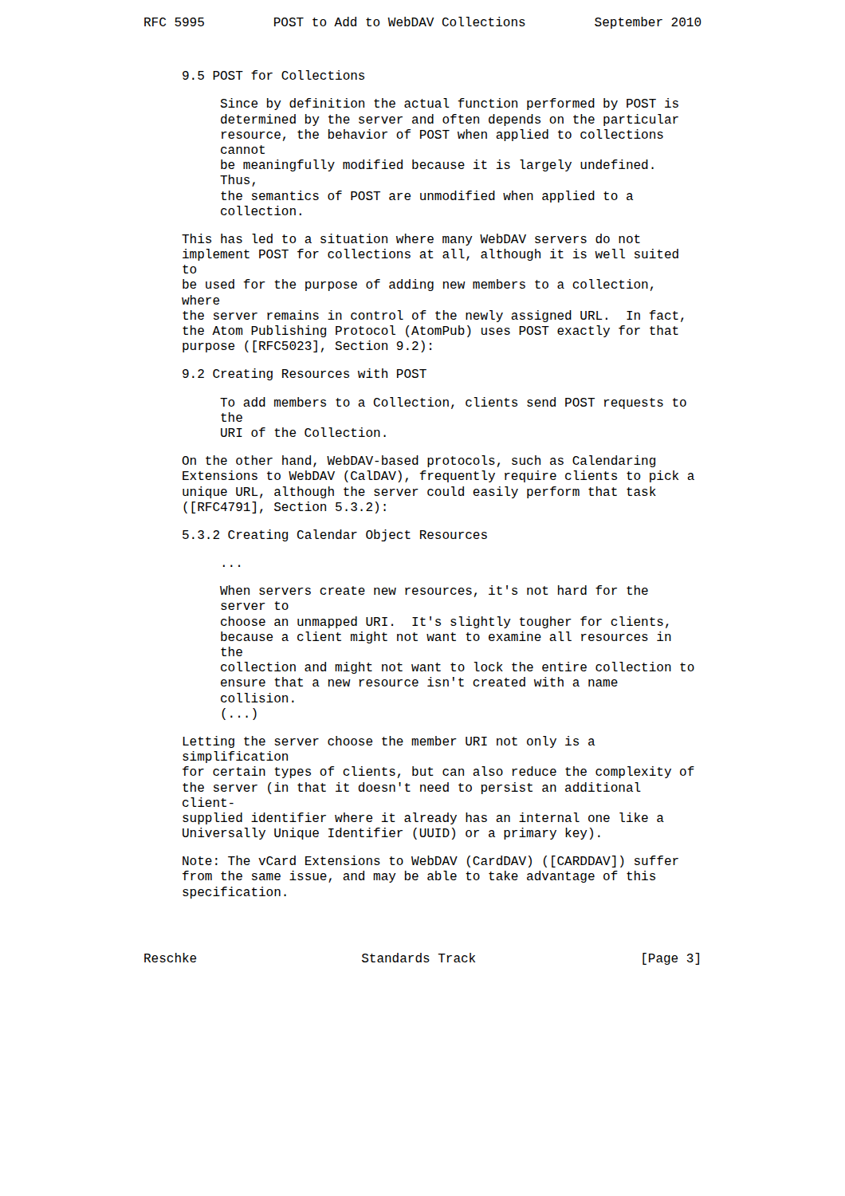RFC 5995 POST to Add to WebDAV Collections September 2010
9.5 POST for Collections
Since by definition the actual function performed by POST is determined by the server and often depends on the particular resource, the behavior of POST when applied to collections cannot be meaningfully modified because it is largely undefined. Thus, the semantics of POST are unmodified when applied to a collection.
This has led to a situation where many WebDAV servers do not implement POST for collections at all, although it is well suited to be used for the purpose of adding new members to a collection, where the server remains in control of the newly assigned URL. In fact, the Atom Publishing Protocol (AtomPub) uses POST exactly for that purpose ([RFC5023], Section 9.2):
9.2 Creating Resources with POST
To add members to a Collection, clients send POST requests to the URI of the Collection.
On the other hand, WebDAV-based protocols, such as Calendaring Extensions to WebDAV (CalDAV), frequently require clients to pick a unique URL, although the server could easily perform that task ([RFC4791], Section 5.3.2):
5.3.2 Creating Calendar Object Resources
...
When servers create new resources, it's not hard for the server to choose an unmapped URI. It's slightly tougher for clients, because a client might not want to examine all resources in the collection and might not want to lock the entire collection to ensure that a new resource isn't created with a name collision. (...)
Letting the server choose the member URI not only is a simplification for certain types of clients, but can also reduce the complexity of the server (in that it doesn't need to persist an additional client- supplied identifier where it already has an internal one like a Universally Unique Identifier (UUID) or a primary key).
Note: The vCard Extensions to WebDAV (CardDAV) ([CARDDAV]) suffer from the same issue, and may be able to take advantage of this specification.
Reschke Standards Track [Page 3]